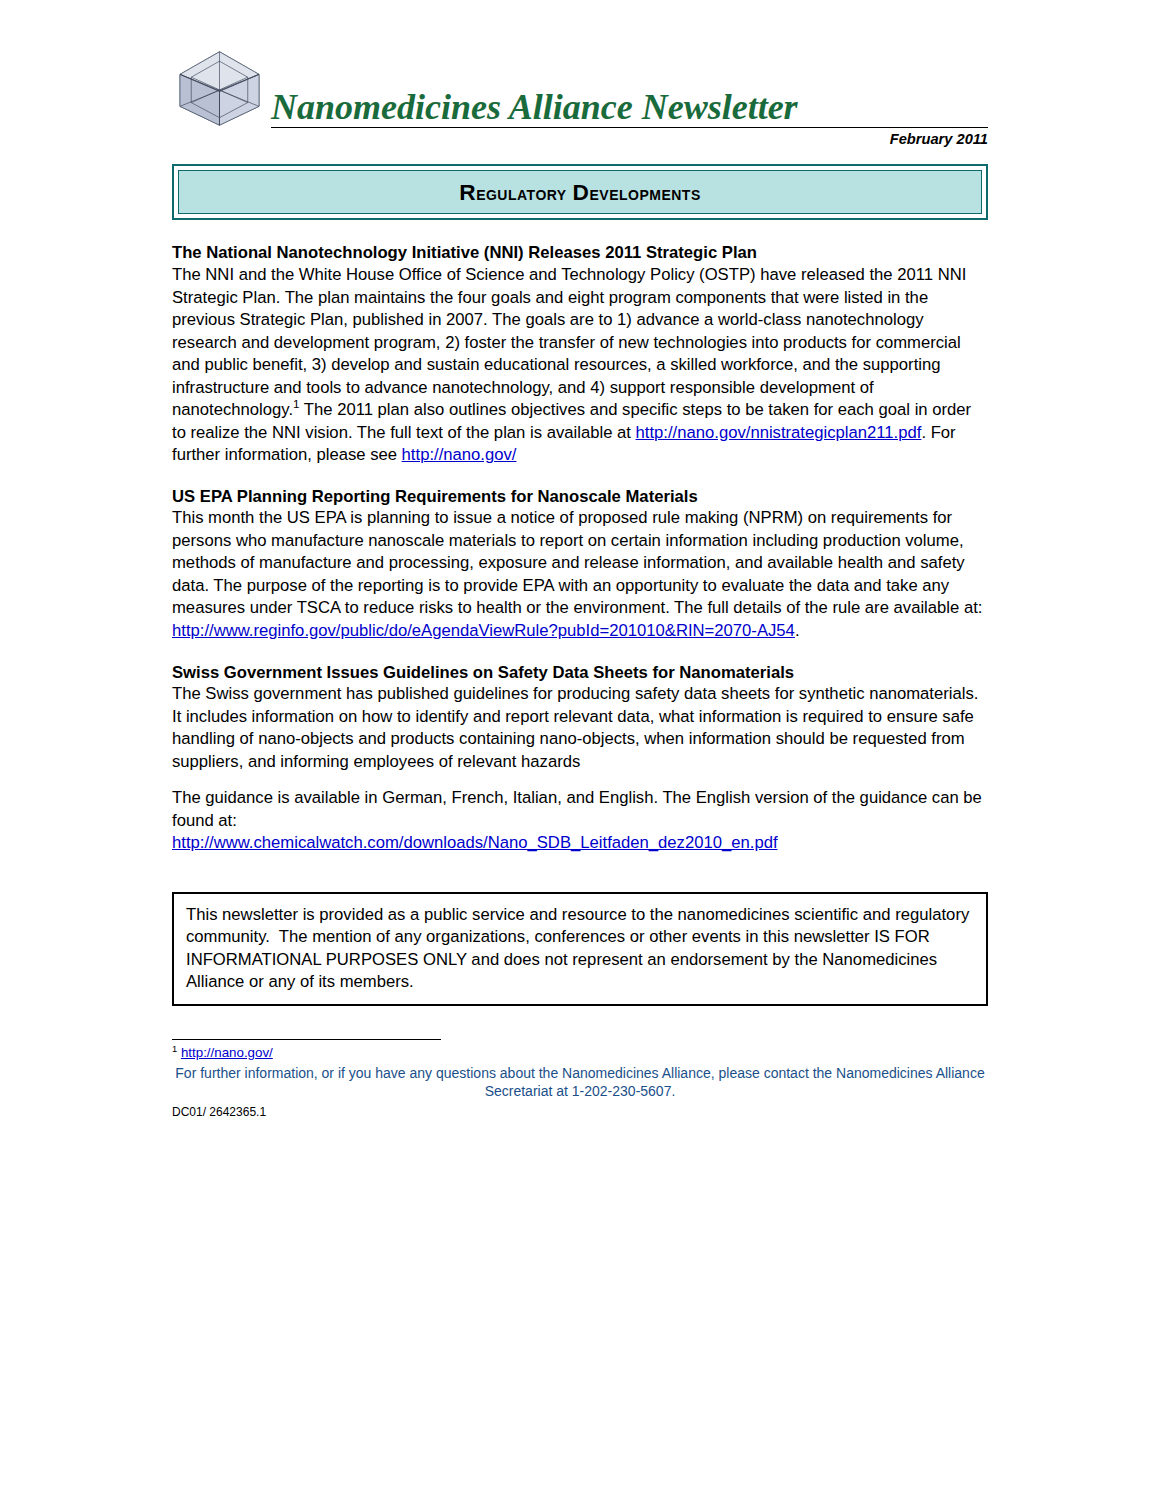Nanomedicines Alliance Newsletter
February 2011
Regulatory Developments
The National Nanotechnology Initiative (NNI) Releases 2011 Strategic Plan
The NNI and the White House Office of Science and Technology Policy (OSTP) have released the 2011 NNI Strategic Plan. The plan maintains the four goals and eight program components that were listed in the previous Strategic Plan, published in 2007. The goals are to 1) advance a world-class nanotechnology research and development program, 2) foster the transfer of new technologies into products for commercial and public benefit, 3) develop and sustain educational resources, a skilled workforce, and the supporting infrastructure and tools to advance nanotechnology, and 4) support responsible development of nanotechnology.1 The 2011 plan also outlines objectives and specific steps to be taken for each goal in order to realize the NNI vision. The full text of the plan is available at http://nano.gov/nnistrategicplan211.pdf. For further information, please see http://nano.gov/
US EPA Planning Reporting Requirements for Nanoscale Materials
This month the US EPA is planning to issue a notice of proposed rule making (NPRM) on requirements for persons who manufacture nanoscale materials to report on certain information including production volume, methods of manufacture and processing, exposure and release information, and available health and safety data. The purpose of the reporting is to provide EPA with an opportunity to evaluate the data and take any measures under TSCA to reduce risks to health or the environment. The full details of the rule are available at:
http://www.reginfo.gov/public/do/eAgendaViewRule?pubId=201010&RIN=2070-AJ54.
Swiss Government Issues Guidelines on Safety Data Sheets for Nanomaterials
The Swiss government has published guidelines for producing safety data sheets for synthetic nanomaterials. It includes information on how to identify and report relevant data, what information is required to ensure safe handling of nano-objects and products containing nano-objects, when information should be requested from suppliers, and informing employees of relevant hazards
The guidance is available in German, French, Italian, and English. The English version of the guidance can be found at:
http://www.chemicalwatch.com/downloads/Nano_SDB_Leitfaden_dez2010_en.pdf
This newsletter is provided as a public service and resource to the nanomedicines scientific and regulatory community. The mention of any organizations, conferences or other events in this newsletter IS FOR INFORMATIONAL PURPOSES ONLY and does not represent an endorsement by the Nanomedicines Alliance or any of its members.
1 http://nano.gov/
For further information, or if you have any questions about the Nanomedicines Alliance, please contact the Nanomedicines Alliance Secretariat at 1-202-230-5607.
DC01/ 2642365.1